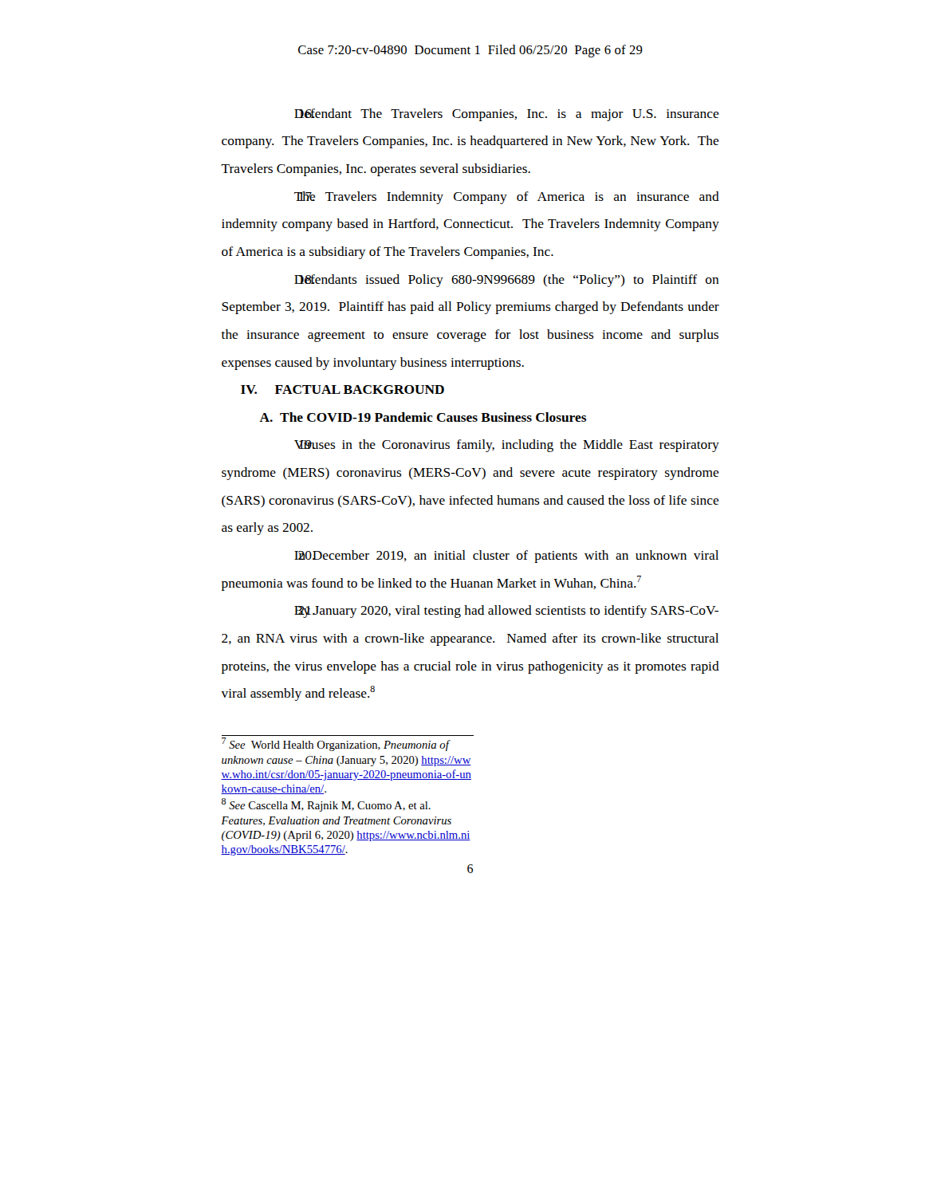Case 7:20-cv-04890 Document 1 Filed 06/25/20 Page 6 of 29
16. Defendant The Travelers Companies, Inc. is a major U.S. insurance company. The Travelers Companies, Inc. is headquartered in New York, New York. The Travelers Companies, Inc. operates several subsidiaries.
17. The Travelers Indemnity Company of America is an insurance and indemnity company based in Hartford, Connecticut. The Travelers Indemnity Company of America is a subsidiary of The Travelers Companies, Inc.
18. Defendants issued Policy 680-9N996689 (the “Policy”) to Plaintiff on September 3, 2019. Plaintiff has paid all Policy premiums charged by Defendants under the insurance agreement to ensure coverage for lost business income and surplus expenses caused by involuntary business interruptions.
IV. FACTUAL BACKGROUND
A. The COVID-19 Pandemic Causes Business Closures
19. Viruses in the Coronavirus family, including the Middle East respiratory syndrome (MERS) coronavirus (MERS-CoV) and severe acute respiratory syndrome (SARS) coronavirus (SARS-CoV), have infected humans and caused the loss of life since as early as 2002.
20. In December 2019, an initial cluster of patients with an unknown viral pneumonia was found to be linked to the Huanan Market in Wuhan, China.7
21. By January 2020, viral testing had allowed scientists to identify SARS-CoV-2, an RNA virus with a crown-like appearance. Named after its crown-like structural proteins, the virus envelope has a crucial role in virus pathogenicity as it promotes rapid viral assembly and release.8
7 See World Health Organization, Pneumonia of unknown cause – China (January 5, 2020) https://www.who.int/csr/don/05-january-2020-pneumonia-of-unkown-cause-china/en/.
8 See Cascella M, Rajnik M, Cuomo A, et al. Features, Evaluation and Treatment Coronavirus (COVID-19) (April 6, 2020) https://www.ncbi.nlm.nih.gov/books/NBK554776/.
6